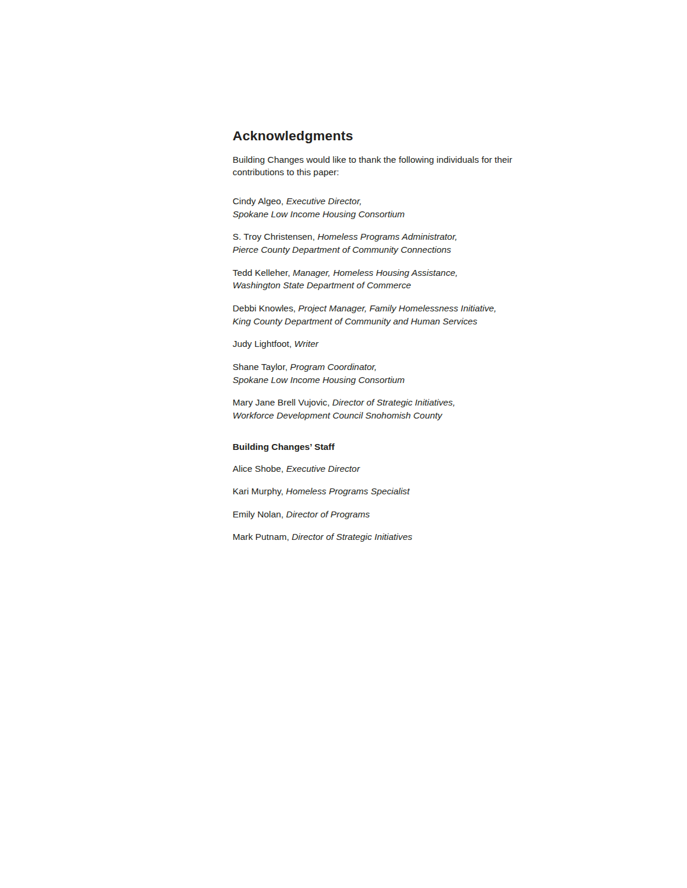Acknowledgments
Building Changes would like to thank the following individuals for their contributions to this paper:
Cindy Algeo, Executive Director,
Spokane Low Income Housing Consortium
S. Troy Christensen, Homeless Programs Administrator,
Pierce County Department of Community Connections
Tedd Kelleher, Manager, Homeless Housing Assistance,
Washington State Department of Commerce
Debbi Knowles, Project Manager, Family Homelessness Initiative,
King County Department of Community and Human Services
Judy Lightfoot, Writer
Shane Taylor, Program Coordinator,
Spokane Low Income Housing Consortium
Mary Jane Brell Vujovic, Director of Strategic Initiatives,
Workforce Development Council Snohomish County
Building Changes’ Staff
Alice Shobe, Executive Director
Kari Murphy, Homeless Programs Specialist
Emily Nolan, Director of Programs
Mark Putnam, Director of Strategic Initiatives